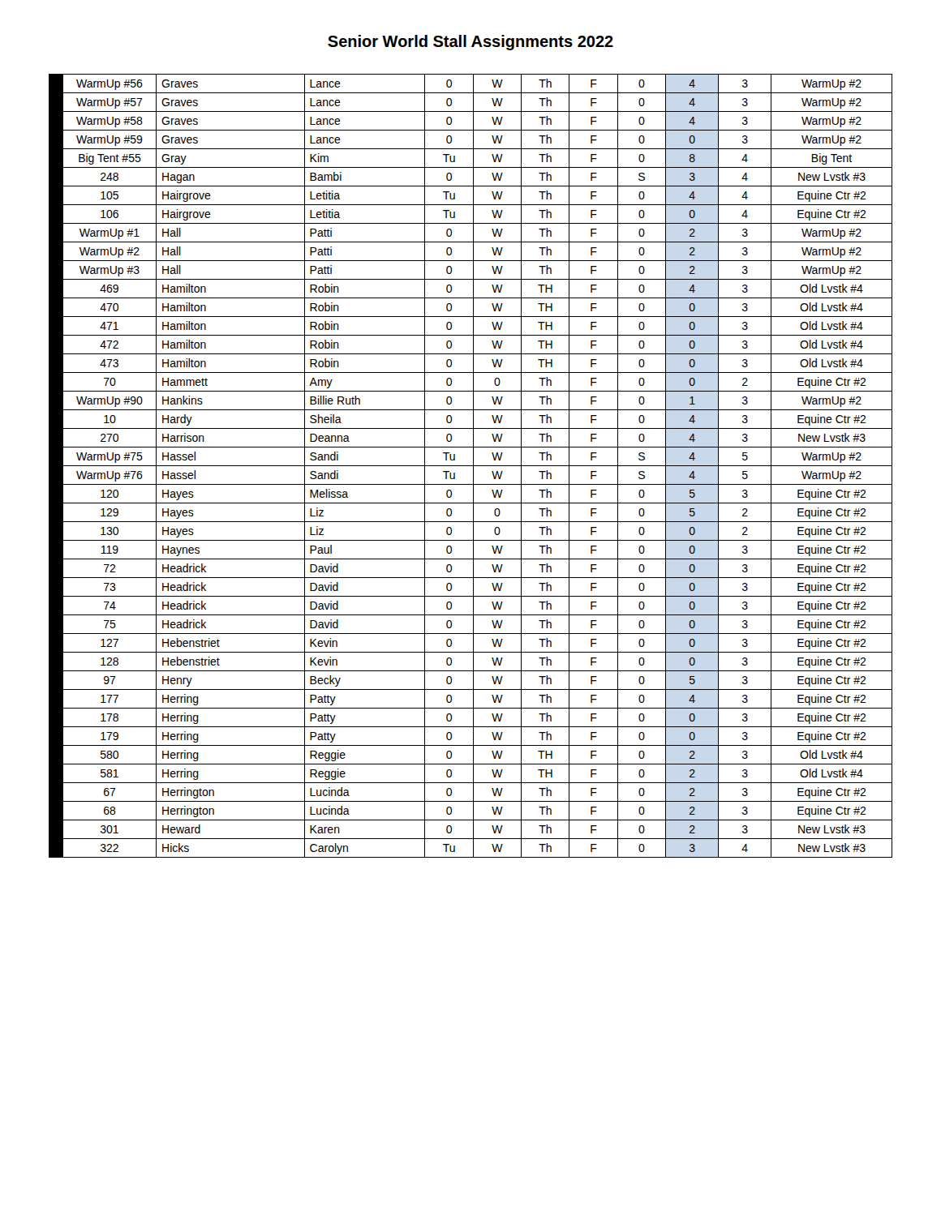Senior World Stall Assignments 2022
| | WarmUp #56 | Graves | Lance | 0 | W | Th | F | 0 | 4 | 3 | WarmUp #2 |
| | WarmUp #57 | Graves | Lance | 0 | W | Th | F | 0 | 4 | 3 | WarmUp #2 |
| | WarmUp #58 | Graves | Lance | 0 | W | Th | F | 0 | 4 | 3 | WarmUp #2 |
| | WarmUp #59 | Graves | Lance | 0 | W | Th | F | 0 | 0 | 3 | WarmUp #2 |
| | Big Tent #55 | Gray | Kim | Tu | W | Th | F | 0 | 8 | 4 | Big Tent |
| | 248 | Hagan | Bambi | 0 | W | Th | F | S | 3 | 4 | New Lvstk #3 |
| | 105 | Hairgrove | Letitia | Tu | W | Th | F | 0 | 4 | 4 | Equine Ctr #2 |
| | 106 | Hairgrove | Letitia | Tu | W | Th | F | 0 | 0 | 4 | Equine Ctr #2 |
| | WarmUp #1 | Hall | Patti | 0 | W | Th | F | 0 | 2 | 3 | WarmUp #2 |
| | WarmUp #2 | Hall | Patti | 0 | W | Th | F | 0 | 2 | 3 | WarmUp #2 |
| | WarmUp #3 | Hall | Patti | 0 | W | Th | F | 0 | 2 | 3 | WarmUp #2 |
| | 469 | Hamilton | Robin | 0 | W | TH | F | 0 | 4 | 3 | Old Lvstk #4 |
| | 470 | Hamilton | Robin | 0 | W | TH | F | 0 | 0 | 3 | Old Lvstk #4 |
| | 471 | Hamilton | Robin | 0 | W | TH | F | 0 | 0 | 3 | Old Lvstk #4 |
| | 472 | Hamilton | Robin | 0 | W | TH | F | 0 | 0 | 3 | Old Lvstk #4 |
| | 473 | Hamilton | Robin | 0 | W | TH | F | 0 | 0 | 3 | Old Lvstk #4 |
| | 70 | Hammett | Amy | 0 | 0 | Th | F | 0 | 0 | 2 | Equine Ctr #2 |
| | WarmUp #90 | Hankins | Billie Ruth | 0 | W | Th | F | 0 | 1 | 3 | WarmUp #2 |
| | 10 | Hardy | Sheila | 0 | W | Th | F | 0 | 4 | 3 | Equine Ctr #2 |
| | 270 | Harrison | Deanna | 0 | W | Th | F | 0 | 4 | 3 | New Lvstk #3 |
| | WarmUp #75 | Hassel | Sandi | Tu | W | Th | F | S | 4 | 5 | WarmUp #2 |
| | WarmUp #76 | Hassel | Sandi | Tu | W | Th | F | S | 4 | 5 | WarmUp #2 |
| | 120 | Hayes | Melissa | 0 | W | Th | F | 0 | 5 | 3 | Equine Ctr #2 |
| | 129 | Hayes | Liz | 0 | 0 | Th | F | 0 | 5 | 2 | Equine Ctr #2 |
| | 130 | Hayes | Liz | 0 | 0 | Th | F | 0 | 0 | 2 | Equine Ctr #2 |
| | 119 | Haynes | Paul | 0 | W | Th | F | 0 | 0 | 3 | Equine Ctr #2 |
| | 72 | Headrick | David | 0 | W | Th | F | 0 | 0 | 3 | Equine Ctr #2 |
| | 73 | Headrick | David | 0 | W | Th | F | 0 | 0 | 3 | Equine Ctr #2 |
| | 74 | Headrick | David | 0 | W | Th | F | 0 | 0 | 3 | Equine Ctr #2 |
| | 75 | Headrick | David | 0 | W | Th | F | 0 | 0 | 3 | Equine Ctr #2 |
| | 127 | Hebenstriet | Kevin | 0 | W | Th | F | 0 | 0 | 3 | Equine Ctr #2 |
| | 128 | Hebenstriet | Kevin | 0 | W | Th | F | 0 | 0 | 3 | Equine Ctr #2 |
| | 97 | Henry | Becky | 0 | W | Th | F | 0 | 5 | 3 | Equine Ctr #2 |
| | 177 | Herring | Patty | 0 | W | Th | F | 0 | 4 | 3 | Equine Ctr #2 |
| | 178 | Herring | Patty | 0 | W | Th | F | 0 | 0 | 3 | Equine Ctr #2 |
| | 179 | Herring | Patty | 0 | W | Th | F | 0 | 0 | 3 | Equine Ctr #2 |
| | 580 | Herring | Reggie | 0 | W | TH | F | 0 | 2 | 3 | Old Lvstk #4 |
| | 581 | Herring | Reggie | 0 | W | TH | F | 0 | 2 | 3 | Old Lvstk #4 |
| | 67 | Herrington | Lucinda | 0 | W | Th | F | 0 | 2 | 3 | Equine Ctr #2 |
| | 68 | Herrington | Lucinda | 0 | W | Th | F | 0 | 2 | 3 | Equine Ctr #2 |
| | 301 | Heward | Karen | 0 | W | Th | F | 0 | 2 | 3 | New Lvstk #3 |
| | 322 | Hicks | Carolyn | Tu | W | Th | F | 0 | 3 | 4 | New Lvstk #3 |